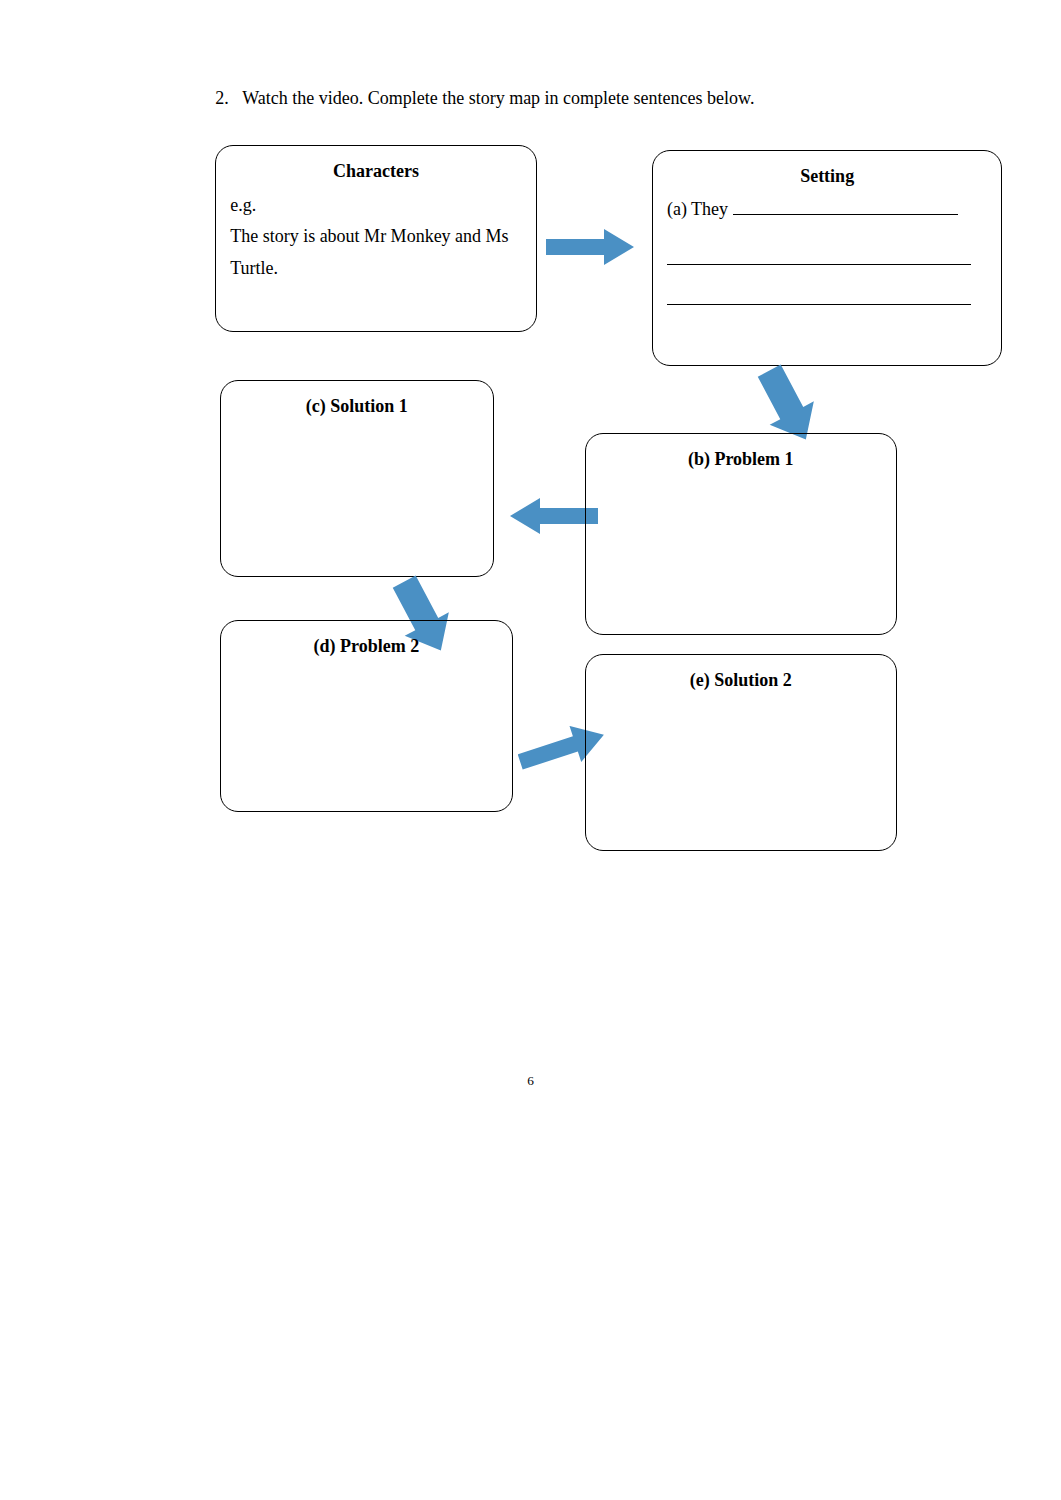2. Watch the video. Complete the story map in complete sentences below.
Characters e.g.
The story is about Mr Monkey and Ms Turtle.
Setting (a) They
(c) Solution 1
(b) Problem 1
(d) Problem 2
(e) Solution 2
6